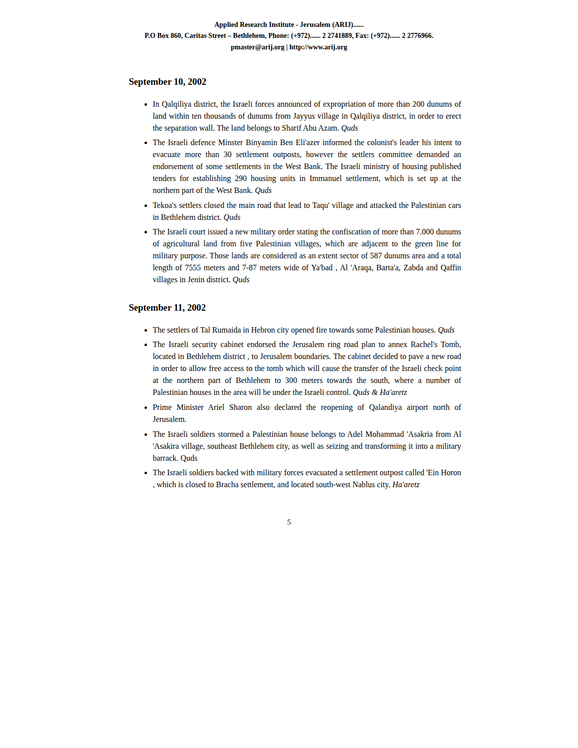Applied Research Institute - Jerusalem (ARIJ)......
P.O Box 860, Caritas Street – Bethlehem, Phone: (+972)...... 2 2741889, Fax: (+972)...... 2 2776966.
pmaster@arij.org | http://www.arij.org
September 10, 2002
In Qalqiliya district, the Israeli forces announced of expropriation of more than 200 dunums of land within ten thousands of dunums from Jayyus village in Qalqiliya district, in order to erect the separation wall. The land belongs to Sharif Abu Azam. Quds
The Israeli defence Minster Binyamin Ben Eli'azer informed the colonist's leader his intent to evacuate more than 30 settlement outposts, however the settlers committee demanded an endorsement of some settlements in the West Bank. The Israeli ministry of housing published tenders for establishing 290 housing units in Immanuel settlement, which is set up at the northern part of the West Bank. Quds
Tekoa's settlers closed the main road that lead to Taqu' village and attacked the Palestinian cars in Bethlehem district. Quds
The Israeli court issued a new military order stating the confiscation of more than 7.000 dunums of agricultural land from five Palestinian villages, which are adjacent to the green line for military purpose. Those lands are considered as an extent sector of 587 dunums area and a total length of 7555 meters and 7-87 meters wide of Ya'bad , Al 'Araqa, Barta'a, Zabda and Qaffin villages in Jenin district. Quds
September 11, 2002
The settlers of Tal Rumaida in Hebron city opened fire towards some Palestinian houses. Quds
The Israeli security cabinet endorsed the Jerusalem ring road plan to annex Rachel's Tomb, located in Bethlehem district , to Jerusalem boundaries. The cabinet decided to pave a new road in order to allow free access to the tomb which will cause the transfer of the Israeli check point at the northern part of Bethlehem to 300 meters towards the south, where a number of Palestinian houses in the area will be under the Israeli control. Quds & Ha'aretz
Prime Minister Ariel Sharon also declared the reopening of Qalandiya airport north of Jerusalem.
The Israeli soldiers stormed a Palestinian house belongs to Adel Mohammad 'Asakria from Al 'Asakira village, southeast Bethlehem city, as well as seizing and transforming it into a military barrack. Quds
The Israeli soldiers backed with military forces evacuated a settlement outpost called 'Ein Horon , which is closed to Bracha settlement, and located south-west Nablus city. Ha'aretz
5